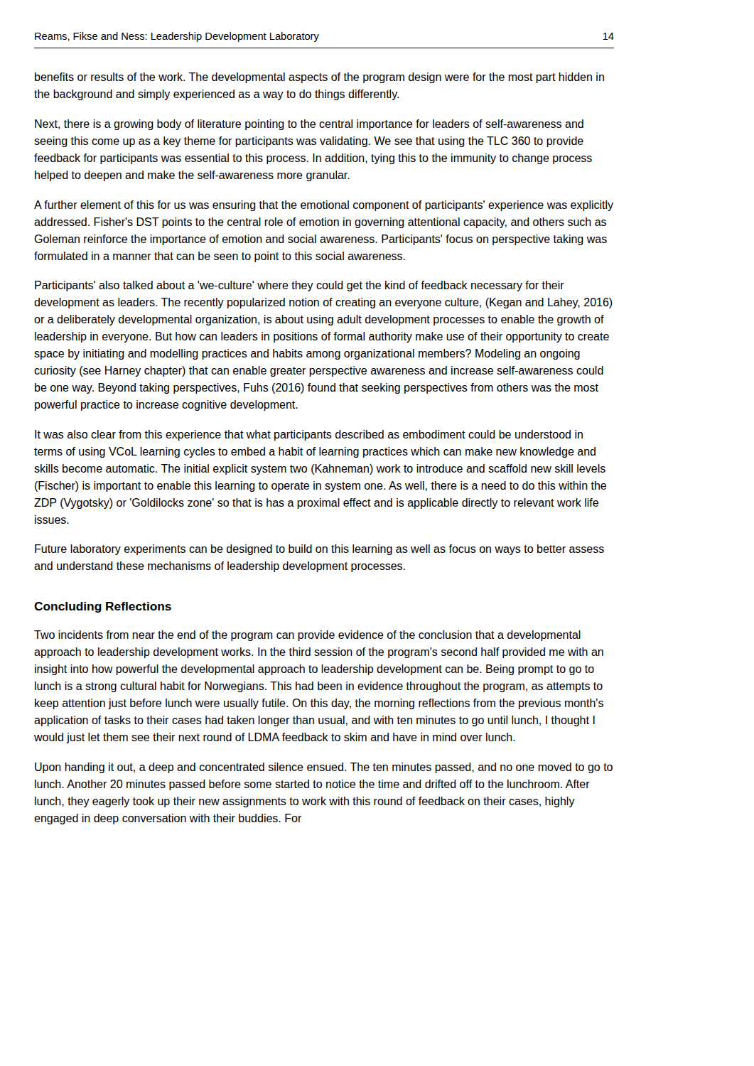Reams, Fikse and Ness: Leadership Development Laboratory 14
benefits or results of the work. The developmental aspects of the program design were for the most part hidden in the background and simply experienced as a way to do things differently.
Next, there is a growing body of literature pointing to the central importance for leaders of self-awareness and seeing this come up as a key theme for participants was validating. We see that using the TLC 360 to provide feedback for participants was essential to this process. In addition, tying this to the immunity to change process helped to deepen and make the self-awareness more granular.
A further element of this for us was ensuring that the emotional component of participants' experience was explicitly addressed. Fisher's DST points to the central role of emotion in governing attentional capacity, and others such as Goleman reinforce the importance of emotion and social awareness. Participants' focus on perspective taking was formulated in a manner that can be seen to point to this social awareness.
Participants' also talked about a 'we-culture' where they could get the kind of feedback necessary for their development as leaders. The recently popularized notion of creating an everyone culture, (Kegan and Lahey, 2016) or a deliberately developmental organization, is about using adult development processes to enable the growth of leadership in everyone. But how can leaders in positions of formal authority make use of their opportunity to create space by initiating and modelling practices and habits among organizational members? Modeling an ongoing curiosity (see Harney chapter) that can enable greater perspective awareness and increase self-awareness could be one way. Beyond taking perspectives, Fuhs (2016) found that seeking perspectives from others was the most powerful practice to increase cognitive development.
It was also clear from this experience that what participants described as embodiment could be understood in terms of using VCoL learning cycles to embed a habit of learning practices which can make new knowledge and skills become automatic. The initial explicit system two (Kahneman) work to introduce and scaffold new skill levels (Fischer) is important to enable this learning to operate in system one. As well, there is a need to do this within the ZDP (Vygotsky) or 'Goldilocks zone' so that is has a proximal effect and is applicable directly to relevant work life issues.
Future laboratory experiments can be designed to build on this learning as well as focus on ways to better assess and understand these mechanisms of leadership development processes.
Concluding Reflections
Two incidents from near the end of the program can provide evidence of the conclusion that a developmental approach to leadership development works. In the third session of the program's second half provided me with an insight into how powerful the developmental approach to leadership development can be. Being prompt to go to lunch is a strong cultural habit for Norwegians. This had been in evidence throughout the program, as attempts to keep attention just before lunch were usually futile. On this day, the morning reflections from the previous month's application of tasks to their cases had taken longer than usual, and with ten minutes to go until lunch, I thought I would just let them see their next round of LDMA feedback to skim and have in mind over lunch.
Upon handing it out, a deep and concentrated silence ensued. The ten minutes passed, and no one moved to go to lunch. Another 20 minutes passed before some started to notice the time and drifted off to the lunchroom. After lunch, they eagerly took up their new assignments to work with this round of feedback on their cases, highly engaged in deep conversation with their buddies. For